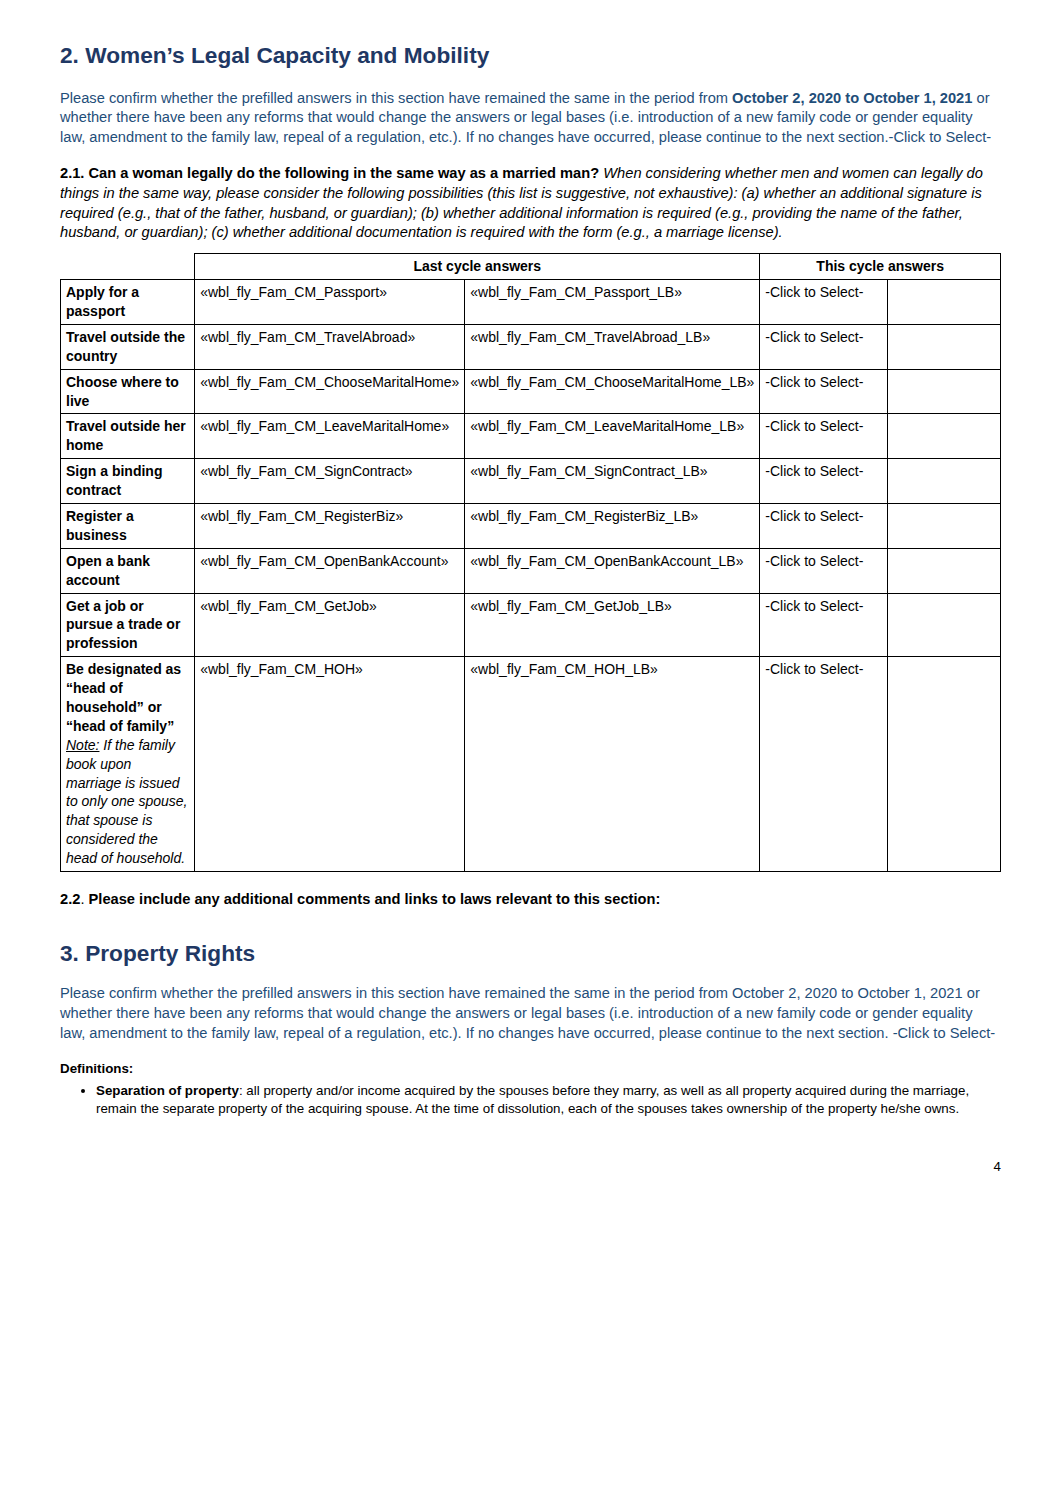2. Women’s Legal Capacity and Mobility
Please confirm whether the prefilled answers in this section have remained the same in the period from October 2, 2020 to October 1, 2021 or whether there have been any reforms that would change the answers or legal bases (i.e. introduction of a new family code or gender equality law, amendment to the family law, repeal of a regulation, etc.). If no changes have occurred, please continue to the next section.-Click to Select-
2.1. Can a woman legally do the following in the same way as a married man? When considering whether men and women can legally do things in the same way, please consider the following possibilities (this list is suggestive, not exhaustive): (a) whether an additional signature is required (e.g., that of the father, husband, or guardian); (b) whether additional information is required (e.g., providing the name of the father, husband, or guardian); (c) whether additional documentation is required with the form (e.g., a marriage license).
| | Last cycle answers | This cycle answers |
| Apply for a passport | «wbl_fly_Fam_CM_Passport» | «wbl_fly_Fam_CM_Passport_LB» | -Click to Select- | |
| Travel outside the country | «wbl_fly_Fam_CM_TravelAbroad» | «wbl_fly_Fam_CM_TravelAbroad_LB» | -Click to Select- | |
| Choose where to live | «wbl_fly_Fam_CM_ChooseMaritalHome» | «wbl_fly_Fam_CM_ChooseMaritalHome_LB» | -Click to Select- | |
| Travel outside her home | «wbl_fly_Fam_CM_LeaveMaritalHome» | «wbl_fly_Fam_CM_LeaveMaritalHome_LB» | -Click to Select- | |
| Sign a binding contract | «wbl_fly_Fam_CM_SignContract» | «wbl_fly_Fam_CM_SignContract_LB» | -Click to Select- | |
| Register a business | «wbl_fly_Fam_CM_RegisterBiz» | «wbl_fly_Fam_CM_RegisterBiz_LB» | -Click to Select- | |
| Open a bank account | «wbl_fly_Fam_CM_OpenBankAccount» | «wbl_fly_Fam_CM_OpenBankAccount_LB» | -Click to Select- | |
| Get a job or pursue a trade or profession | «wbl_fly_Fam_CM_GetJob» | «wbl_fly_Fam_CM_GetJob_LB» | -Click to Select- | |
| Be designated as “head of household” or “head of family” Note: If the family book upon marriage is issued to only one spouse, that spouse is considered the head of household. | «wbl_fly_Fam_CM_HOH» | «wbl_fly_Fam_CM_HOH_LB» | -Click to Select- | |
2.2. Please include any additional comments and links to laws relevant to this section:
3. Property Rights
Please confirm whether the prefilled answers in this section have remained the same in the period from October 2, 2020 to October 1, 2021 or whether there have been any reforms that would change the answers or legal bases (i.e. introduction of a new family code or gender equality law, amendment to the family law, repeal of a regulation, etc.). If no changes have occurred, please continue to the next section. -Click to Select-
Definitions:
Separation of property: all property and/or income acquired by the spouses before they marry, as well as all property acquired during the marriage, remain the separate property of the acquiring spouse. At the time of dissolution, each of the spouses takes ownership of the property he/she owns.
4